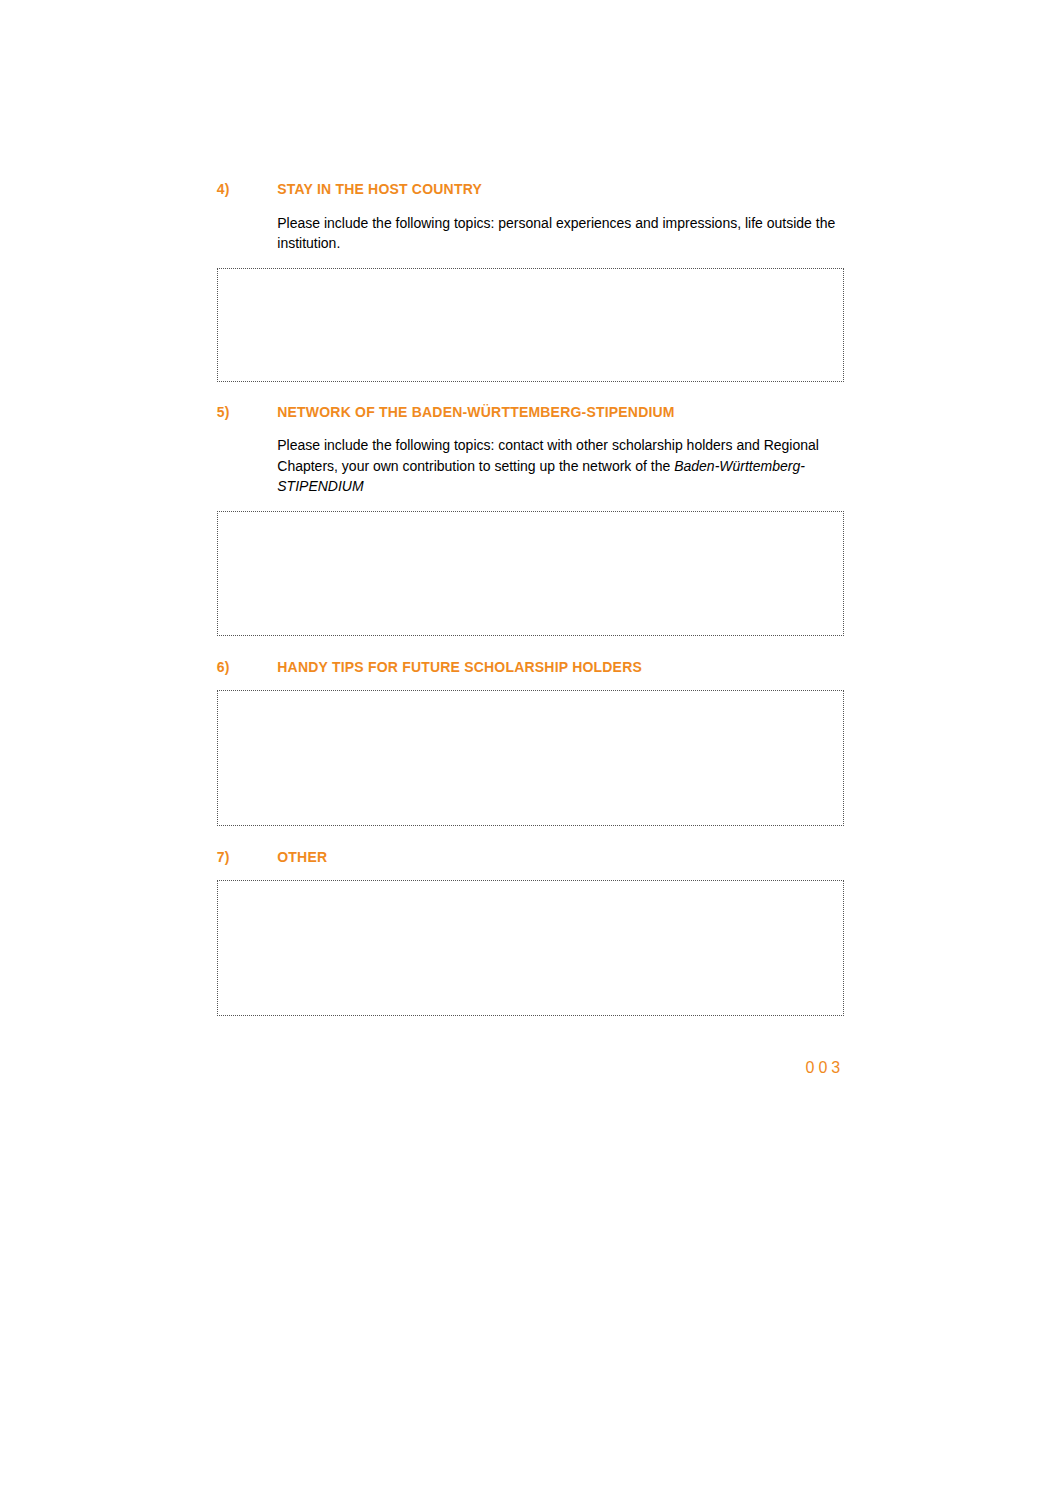4) Stay in the host country
Please include the following topics: personal experiences and impressions, life outside the institution.
5) Network of the Baden-Württemberg-Stipendium
Please include the following topics: contact with other scholarship holders and Regional Chapters, your own contribution to setting up the network of the Baden-Württemberg-STIPENDIUM
6) Handy tips for future scholarship holders
7) Other
003